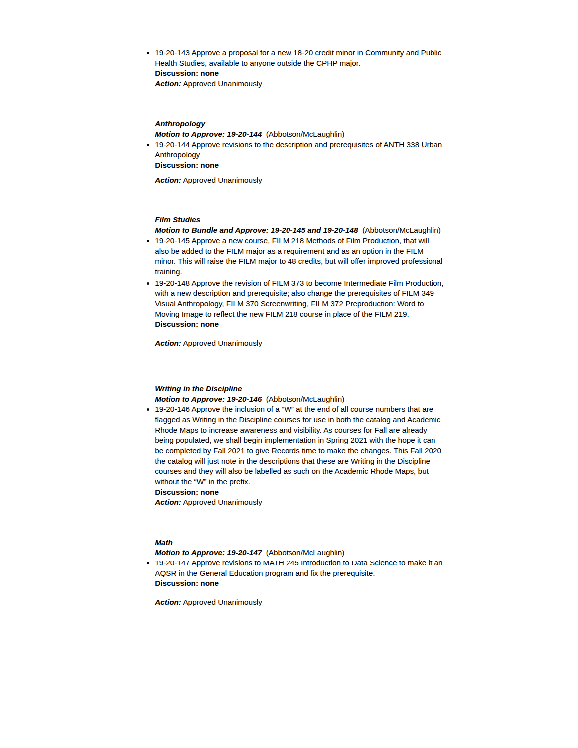19-20-143 Approve a proposal for a new 18-20 credit minor in Community and Public Health Studies, available to anyone outside the CPHP major.
Discussion: none
Action: Approved Unanimously
Anthropology
Motion to Approve: 19-20-144 (Abbotson/McLaughlin)
19-20-144 Approve revisions to the description and prerequisites of ANTH 338 Urban Anthropology
Discussion: none
Action: Approved Unanimously
Film Studies
Motion to Bundle and Approve: 19-20-145 and 19-20-148 (Abbotson/McLaughlin)
19-20-145 Approve a new course, FILM 218 Methods of Film Production, that will also be added to the FILM major as a requirement and as an option in the FILM minor. This will raise the FILM major to 48 credits, but will offer improved professional training.
19-20-148 Approve the revision of FILM 373 to become Intermediate Film Production, with a new description and prerequisite; also change the prerequisites of FILM 349 Visual Anthropology, FILM 370 Screenwriting, FILM 372 Preproduction: Word to Moving Image to reflect the new FILM 218 course in place of the FILM 219.
Discussion: none
Action: Approved Unanimously
Writing in the Discipline
Motion to Approve: 19-20-146 (Abbotson/McLaughlin)
19-20-146 Approve the inclusion of a “W” at the end of all course numbers that are flagged as Writing in the Discipline courses for use in both the catalog and Academic Rhode Maps to increase awareness and visibility. As courses for Fall are already being populated, we shall begin implementation in Spring 2021 with the hope it can be completed by Fall 2021 to give Records time to make the changes. This Fall 2020 the catalog will just note in the descriptions that these are Writing in the Discipline courses and they will also be labelled as such on the Academic Rhode Maps, but without the “W” in the prefix.
Discussion: none
Action: Approved Unanimously
Math
Motion to Approve: 19-20-147 (Abbotson/McLaughlin)
19-20-147 Approve revisions to MATH 245 Introduction to Data Science to make it an AQSR in the General Education program and fix the prerequisite.
Discussion: none
Action: Approved Unanimously